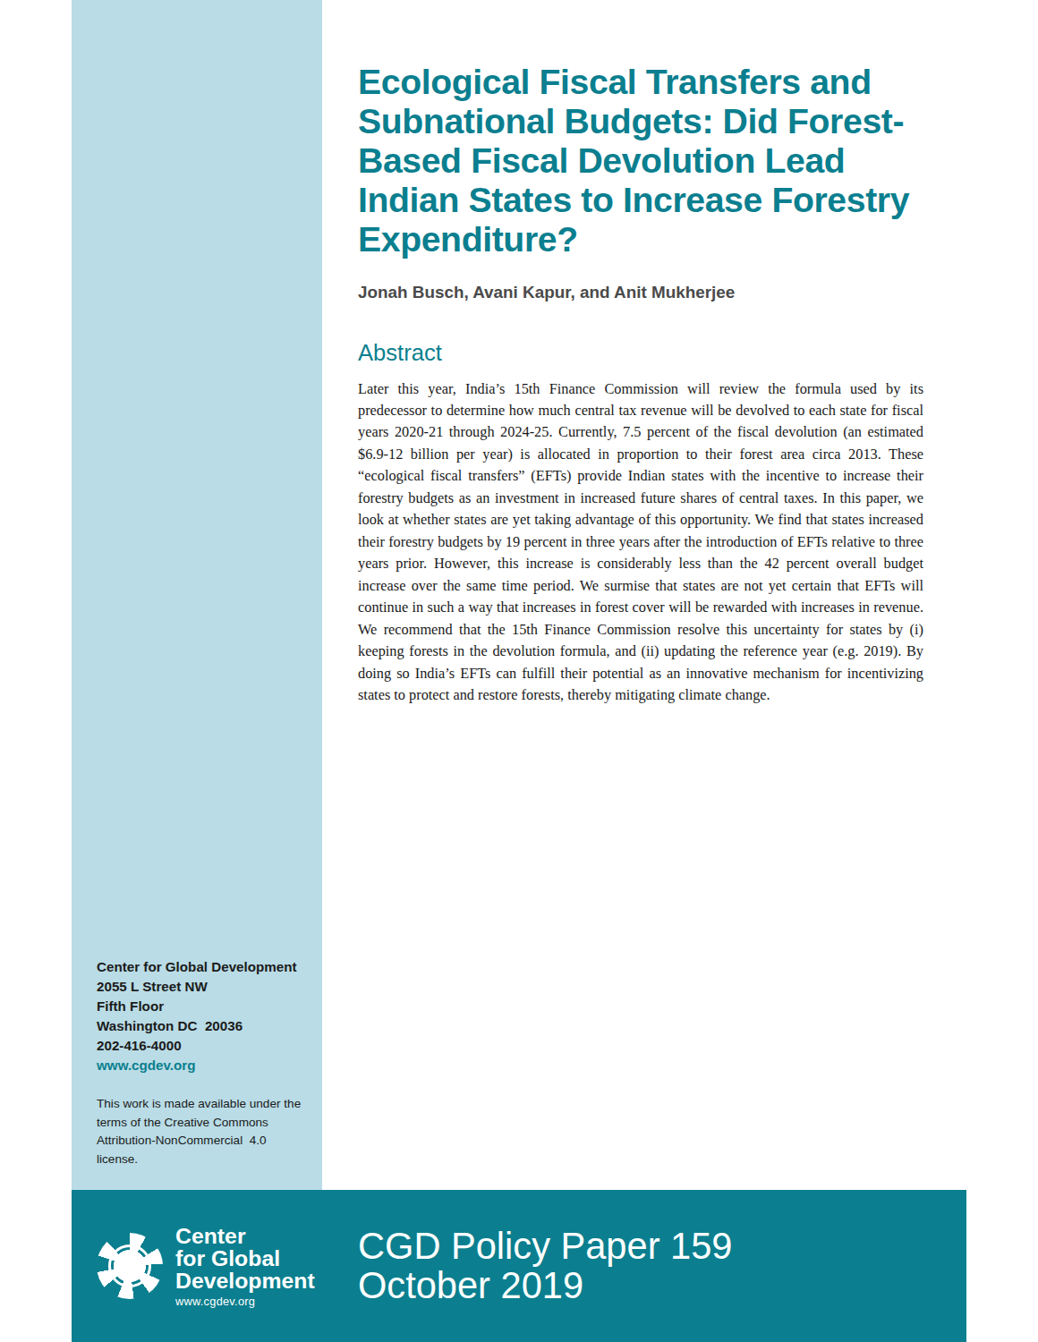Center for Global Development
2055 L Street NW
Fifth Floor
Washington DC 20036
202-416-4000
www.cgdev.org
This work is made available under the terms of the Creative Commons Attribution-NonCommercial 4.0 license.
Ecological Fiscal Transfers and Subnational Budgets: Did Forest-Based Fiscal Devolution Lead Indian States to Increase Forestry Expenditure?
Jonah Busch, Avani Kapur, and Anit Mukherjee
Abstract
Later this year, India’s 15th Finance Commission will review the formula used by its predecessor to determine how much central tax revenue will be devolved to each state for fiscal years 2020-21 through 2024-25. Currently, 7.5 percent of the fiscal devolution (an estimated $6.9-12 billion per year) is allocated in proportion to their forest area circa 2013. These “ecological fiscal transfers” (EFTs) provide Indian states with the incentive to increase their forestry budgets as an investment in increased future shares of central taxes. In this paper, we look at whether states are yet taking advantage of this opportunity. We find that states increased their forestry budgets by 19 percent in three years after the introduction of EFTs relative to three years prior. However, this increase is considerably less than the 42 percent overall budget increase over the same time period. We surmise that states are not yet certain that EFTs will continue in such a way that increases in forest cover will be rewarded with increases in revenue. We recommend that the 15th Finance Commission resolve this uncertainty for states by (i) keeping forests in the devolution formula, and (ii) updating the reference year (e.g. 2019). By doing so India’s EFTs can fulfill their potential as an innovative mechanism for incentivizing states to protect and restore forests, thereby mitigating climate change.
Center
for Global
Development
www.cgdev.org
CGD Policy Paper 159
October 2019